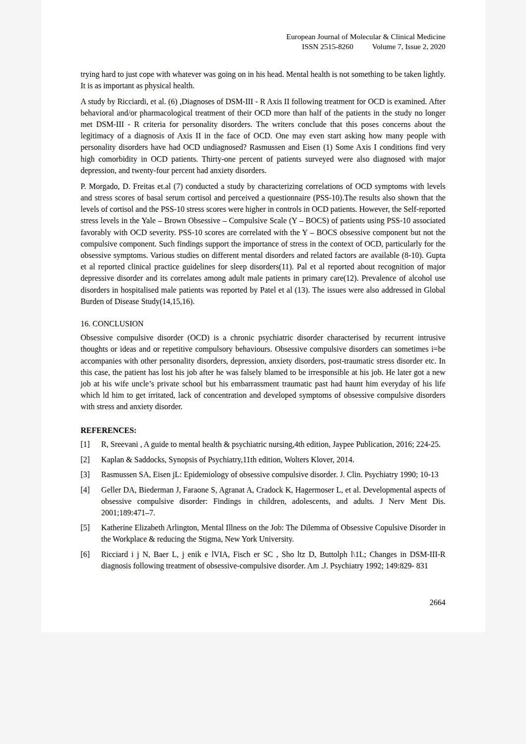European Journal of Molecular & Clinical Medicine ISSN 2515-8260 Volume 7, Issue 2, 2020
trying hard to just cope with whatever was going on in his head. Mental health is not something to be taken lightly. It is as important as physical health.
A study by Ricciardi, et al. (6) ,Diagnoses of DSM-III - R Axis II following treatment for OCD is examined. After behavioral and/or pharmacological treatment of their OCD more than half of the patients in the study no longer met DSM-III - R criteria for personality disorders. The writers conclude that this poses concerns about the legitimacy of a diagnosis of Axis II in the face of OCD. One may even start asking how many people with personality disorders have had OCD undiagnosed? Rasmussen and Eisen (1) Some Axis I conditions find very high comorbidity in OCD patients. Thirty-one percent of patients surveyed were also diagnosed with major depression, and twenty-four percent had anxiety disorders.
P. Morgado, D. Freitas et.al (7) conducted a study by characterizing correlations of OCD symptoms with levels and stress scores of basal serum cortisol and perceived a questionnaire (PSS-10).The results also shown that the levels of cortisol and the PSS-10 stress scores were higher in controls in OCD patients. However, the Self-reported stress levels in the Yale – Brown Obsessive – Compulsive Scale (Y – BOCS) of patients using PSS-10 associated favorably with OCD severity. PSS-10 scores are correlated with the Y – BOCS obsessive component but not the compulsive component. Such findings support the importance of stress in the context of OCD, particularly for the obsessive symptoms. Various studies on different mental disorders and related factors are available (8-10). Gupta et al reported clinical practice guidelines for sleep disorders(11). Pal et al reported about recognition of major depressive disorder and its correlates among adult male patients in primary care(12). Prevalence of alcohol use disorders in hospitalised male patients was reported by Patel et al (13). The issues were also addressed in Global Burden of Disease Study(14,15,16).
16. CONCLUSION
Obsessive compulsive disorder (OCD) is a chronic psychiatric disorder characterised by recurrent intrusive thoughts or ideas and or repetitive compulsory behaviours. Obsessive compulsive disorders can sometimes i=be accompanies with other personality disorders, depression, anxiety disorders, post-traumatic stress disorder etc. In this case, the patient has lost his job after he was falsely blamed to be irresponsible at his job. He later got a new job at his wife uncle’s private school but his embarrassment traumatic past had haunt him everyday of his life which ld him to get irritated, lack of concentration and developed symptoms of obsessive compulsive disorders with stress and anxiety disorder.
REFERENCES:
[1] R, Sreevani , A guide to mental health & psychiatric nursing,4th edition, Jaypee Publication, 2016; 224-25.
[2] Kaplan & Saddocks, Synopsis of Psychiatry,11th edition, Wolters Klover, 2014.
[3] Rasmussen SA, Eisen jL: Epidemiology of obsessive compulsive disorder. J. Clin. Psychiatry 1990; 10-13
[4] Geller DA, Biederman J, Faraone S, Agranat A, Cradock K, Hagermoser L, et al. Developmental aspects of obsessive compulsive disorder: Findings in children, adolescents, and adults. J Nerv Ment Dis. 2001;189:471–7.
[5] Katherine Elizabeth Arlington, Mental Illness on the Job: The Dilemma of Obsessive Copulsive Disorder in the Workplace & reducing the Stigma, New York University.
[6] Ricciard i j N, Baer L, j enik e lVIA, Fisch er SC , Sho ltz D, Buttolph l\1L; Changes in DSM-III-R diagnosis following treatment of obsessive-compulsive disorder. Am .J. Psychiatry 1992; 149:829- 831
2664